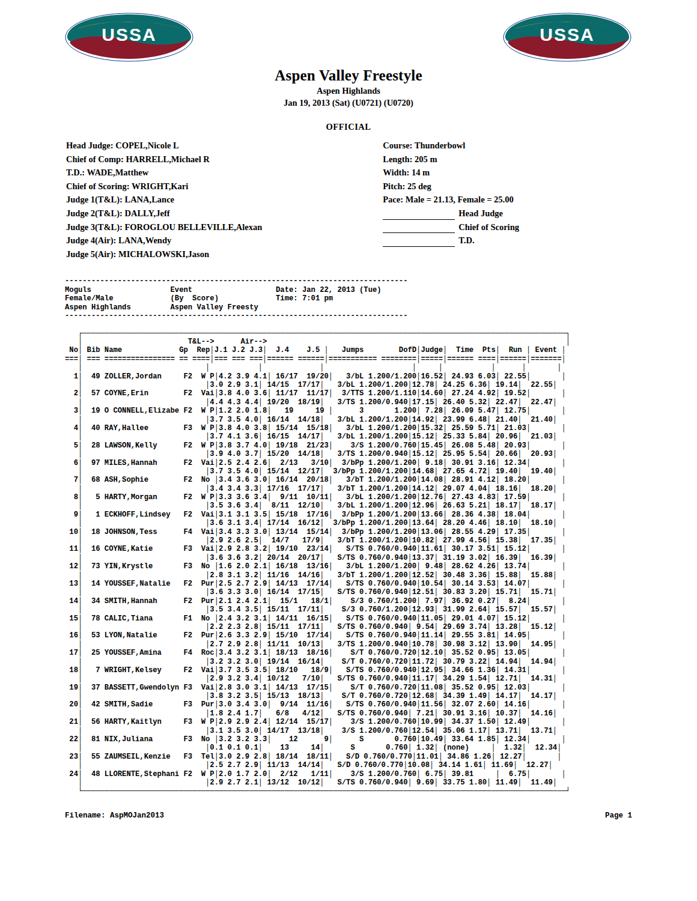USSA
USSA
Aspen Valley Freestyle
Aspen Highlands
Jan 19, 2013 (Sat) (U0721) (U0720)
OFFICIAL
| Head Judge: COPEL,Nicole L | Course: Thunderbowl |
| Chief of Comp: HARRELL,Michael R | Length: 205 m |
| T.D.: WADE,Matthew | Width: 14 m |
| Chief of Scoring: WRIGHT,Kari | Pitch: 25 deg |
| Judge 1(T&L): LANA,Lance | Pace: Male = 21.13, Female = 25.00 |
| Judge 2(T&L): DALLY,Jeff | Head Judge |
| Judge 3(T&L): FOROGLOU BELLEVILLE,Alexan | Chief of Scoring |
| Judge 4(Air): LANA,Wendy | T.D. |
| Judge 5(Air): MICHALOWSKI,Jason | |
------------------------------------------------------------------------------
Moguls                  Event                   Date: Jan 22, 2013 (Tue)
Female/Male             (By  Score)             Time: 7:01 pm
Aspen Highlands         Aspen Valley Freesty
------------------------------------------------------------------------------

   ┌──────────────────────────────────────────────────────────────────────────────────────────────────────────────┐
   │                        T&L-->      Air-->                                                                    │
 No│ Bib Name             Gp  Rep│J.1 J.2 J.3│  J.4    J.5 │   Jumps        DofD│Judge│  Time  Pts│  Run │ Event │
===│ === ================ == ====│=== === ===│====== ======│=========== ========│=====│====== ====│======│=======│
   │                            │           │             │                    │     │           │      │       │
  1│  49 ZOLLER,Jordan     F2  W P│4.2 3.9 4.1│ 16/17  19/20│   3/bL 1.200/1.200│16.52│ 24.93 6.03│ 22.55│       │
   │                            │3.0 2.9 3.1│ 14/15  17/17│   3/bL 1.200/1.200│12.78│ 24.25 6.36│ 19.14│  22.55│
  2│  57 COYNE,Erin        F2  Vai│3.8 4.0 3.6│ 11/17  11/17│  3/TTS 1.200/1.110│14.60│ 27.24 4.92│ 19.52│       │
   │                            │4.4 4.3 4.4│ 19/20  18/19│   3/TS 1.200/0.940│17.15│ 26.40 5.32│ 22.47│  22.47│
  3│  19 O CONNELL,Elizabe F2  W P│1.2 2.0 1.8│   19     19 │      3       1.200│ 7.28│ 26.09 5.47│ 12.75│       │
   │                            │3.7 3.5 4.0│ 16/14  14/18│   3/bL 1.200/1.200│14.92│ 23.99 6.48│ 21.40│  21.40│
  4│  40 RAY,Hallee        F3  W P│3.8 4.0 3.8│ 15/14  15/18│   3/bL 1.200/1.200│15.32│ 25.59 5.71│ 21.03│       │
   │                            │3.7 4.1 3.6│ 16/15  14/17│   3/bL 1.200/1.200│15.12│ 25.33 5.84│ 20.96│  21.03│
  5│  28 LAWSON,Kelly      F2  W P│3.8 3.7 4.0│ 19/18  21/23│    3/S 1.200/0.760│15.45│ 26.08 5.48│ 20.93│       │
   │                            │3.9 4.0 3.7│ 15/20  14/18│   3/TS 1.200/0.940│15.12│ 25.95 5.54│ 20.66│  20.93│
  6│  97 MILES,Hannah      F2  Vai│2.5 2.4 2.6│  2/13   3/10│  3/bPp 1.200/1.200│ 9.18│ 30.91 3.16│ 12.34│       │
   │                            │3.7 3.5 4.0│ 15/14  12/17│  3/bPp 1.200/1.200│14.68│ 27.65 4.72│ 19.40│  19.40│
  7│  68 ASH,Sophie        F2  No │3.4 3.6 3.0│ 16/14  20/18│   3/bT 1.200/1.200│14.08│ 28.91 4.12│ 18.20│       │
   │                            │3.4 3.4 3.3│ 17/16  17/17│   3/bT 1.200/1.200│14.12│ 29.07 4.04│ 18.16│  18.20│
  8│   5 HARTY,Morgan      F2  W P│3.3 3.6 3.4│  9/11  10/11│   3/bL 1.200/1.200│12.76│ 27.43 4.83│ 17.59│       │
   │                            │3.5 3.6 3.4│  8/11  12/10│   3/bL 1.200/1.200│12.96│ 26.63 5.21│ 18.17│  18.17│
  9│   1 ECKHOFF,Lindsey   F2  Vai│3.1 3.1 3.5│ 15/18  17/16│  3/bPp 1.200/1.200│13.66│ 28.36 4.38│ 18.04│       │
   │                            │3.6 3.1 3.4│ 17/14  16/12│  3/bPp 1.200/1.200│13.64│ 28.20 4.46│ 18.10│  18.10│
 10│  18 JOHNSON,Tess      F4  Vai│3.4 3.3 3.0│ 13/14  15/14│  3/bPp 1.200/1.200│13.06│ 28.55 4.29│ 17.35│       │
   │                            │2.9 2.6 2.5│  14/7   17/9│   3/bT 1.200/1.200│10.82│ 27.99 4.56│ 15.38│  17.35│
 11│  16 COYNE,Katie       F3  Vai│2.9 2.8 3.2│ 19/10  23/14│   S/TS 0.760/0.940│11.61│ 30.17 3.51│ 15.12│       │
   │                            │3.6 3.6 3.2│ 20/14  20/17│   S/TS 0.760/0.940│13.37│ 31.19 3.02│ 16.39│  16.39│
 12│  73 YIN,Krystle       F3  No │1.6 2.0 2.1│ 16/18  13/16│   3/bL 1.200/1.200│ 9.48│ 28.62 4.26│ 13.74│       │
   │                            │2.8 3.1 3.2│ 11/16  14/16│   3/bT 1.200/1.200│12.52│ 30.48 3.36│ 15.88│  15.88│
 13│  14 YOUSSEF,Natalie   F2  Pur│2.5 2.7 2.9│ 14/13  17/14│   S/TS 0.760/0.940│10.54│ 30.14 3.53│ 14.07│       │
   │                            │3.6 3.3 3.0│ 16/14  17/15│   S/TS 0.760/0.940│12.51│ 30.83 3.20│ 15.71│  15.71│
 14│  34 SMITH,Hannah      F2  Pur│2.1 2.4 2.1│  15/1   18/1│    S/3 0.760/1.200│ 7.97│ 36.92 0.27│  8.24│       │
   │                            │3.5 3.4 3.5│ 15/11  17/11│    S/3 0.760/1.200│12.93│ 31.99 2.64│ 15.57│  15.57│
 15│  78 CALIC,Tiana       F1  No │2.4 3.2 3.1│ 14/11  16/15│   S/TS 0.760/0.940│11.05│ 29.01 4.07│ 15.12│       │
   │                            │2.2 2.3 2.8│ 15/11  17/11│   S/TS 0.760/0.940│ 9.54│ 29.69 3.74│ 13.28│  15.12│
 16│  53 LYON,Natalie      F2  Pur│2.6 3.3 2.9│ 15/10  17/14│   S/TS 0.760/0.940│11.14│ 29.55 3.81│ 14.95│       │
   │                            │2.7 2.9 2.8│ 11/11  10/13│   3/TS 1.200/0.940│10.78│ 30.98 3.12│ 13.90│  14.95│
 17│  25 YOUSSEF,Amina     F4  Roc│3.4 3.2 3.1│ 18/13  18/16│    S/T 0.760/0.720│12.10│ 35.52 0.95│ 13.05│       │
   │                            │3.2 3.2 3.0│ 19/14  16/14│    S/T 0.760/0.720│11.72│ 30.79 3.22│ 14.94│  14.94│
 18│   7 WRIGHT,Kelsey     F2  Vai│3.7 3.5 3.5│ 18/10   18/9│   S/TS 0.760/0.940│12.95│ 34.66 1.36│ 14.31│       │
   │                            │2.9 3.2 3.4│ 10/12   7/10│   S/TS 0.760/0.940│11.17│ 34.29 1.54│ 12.71│  14.31│
 19│  37 BASSETT,Gwendolyn F3  Vai│2.8 3.0 3.1│ 14/13  17/15│    S/T 0.760/0.720│11.08│ 35.52 0.95│ 12.03│       │
   │                            │3.8 3.2 3.5│ 15/13  18/13│    S/T 0.760/0.720│12.68│ 34.39 1.49│ 14.17│  14.17│
 20│  42 SMITH,Sadie       F3  Pur│3.0 3.4 3.0│  9/14  11/16│   S/TS 0.760/0.940│11.56│ 32.07 2.60│ 14.16│       │
   │                            │1.8 2.4 1.7│   6/8   4/12│   S/TS 0.760/0.940│ 7.21│ 30.91 3.16│ 10.37│  14.16│
 21│  56 HARTY,Kaitlyn     F3  W P│2.9 2.9 2.4│ 12/14  15/17│    3/S 1.200/0.760│10.99│ 34.37 1.50│ 12.49│       │
   │                            │3.1 3.5 3.0│ 14/17  13/18│    3/S 1.200/0.760│12.54│ 35.06 1.17│ 13.71│  13.71│
 22│  81 NIX,Juliana       F3  No │3.2 3.2 3.3│    12      9│      S       0.760│10.49│ 33.64 1.85│ 12.34│       │
   │                            │0.1 0.1 0.1│    13     14│      S       0.760│ 1.32│ (none)     │  1.32│  12.34│
 23│  55 ZAUMSEIL,Kenzie   F3  Tel│3.0 2.9 2.8│ 18/14  18/11│   S/D 0.760/0.770│11.01│ 34.86 1.26│ 12.27│       │
   │                            │2.5 2.7 2.9│ 11/13  14/14│   S/D 0.760/0.770│10.08│ 34.14 1.61│ 11.69│  12.27│
 24│  48 LLORENTE,Stephani F2  W P│2.0 1.7 2.0│  2/12   1/11│    3/S 1.200/0.760│ 6.75│ 39.81     │  6.75│       │
   │                            │2.9 2.7 2.1│ 13/12  10/12│   S/TS 0.760/0.940│ 9.69│ 33.75 1.80│ 11.49│  11.49│
   └──────────────────────────────────────────────────────────────────────────────────────────────────────────────┘
Filename: AspMOJan2013 Page 1